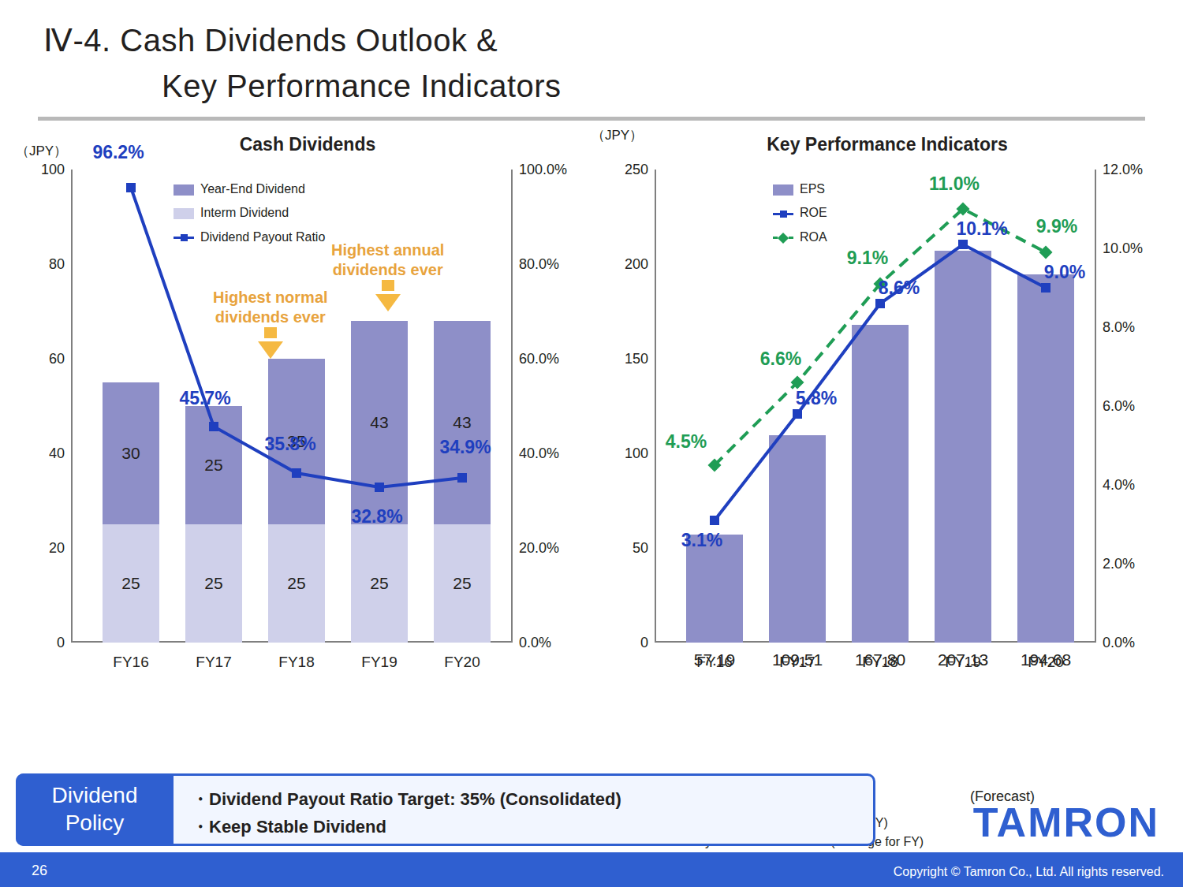Ⅳ-4. Cash Dividends Outlook & Key Performance Indicators
（JPY）
Cash Dividends
0
20
40
60
80
100
0.0%
20.0%
40.0%
60.0%
80.0%
100.0%
Year-End Dividend
Interm Dividend
Dividend Payout Ratio
30
25
FY16
25
25
FY17
35
25
FY18
43
25
FY19
43
25
FY20
96.2%
45.7%
35.8%
32.8%
34.9%
Highest normal
dividends ever
Highest annual
dividends ever
(Forecast)
（JPY）
Key Performance Indicators
0
50
100
150
200
250
0.0%
2.0%
4.0%
6.0%
8.0%
10.0%
12.0%
EPS
ROE
ROA
57.19
109.51
167.80
207.13
194.68
FY16
FY17
FY18
FY19
FY20
3.1%
5.8%
8.6%
10.1%
9.0%
4.5%
6.6%
9.1%
11.0%
9.9%
(Forecast)
ROE＝Net Income/Net Assets (Average for FY)
ROA＝Ordinary Income/Total Assets (Average for FY)
Dividend
Policy
・Dividend Payout Ratio Target: 35% (Consolidated)
・Keep Stable Dividend
TAMRON
26
Copyright © Tamron Co., Ltd. All rights reserved.